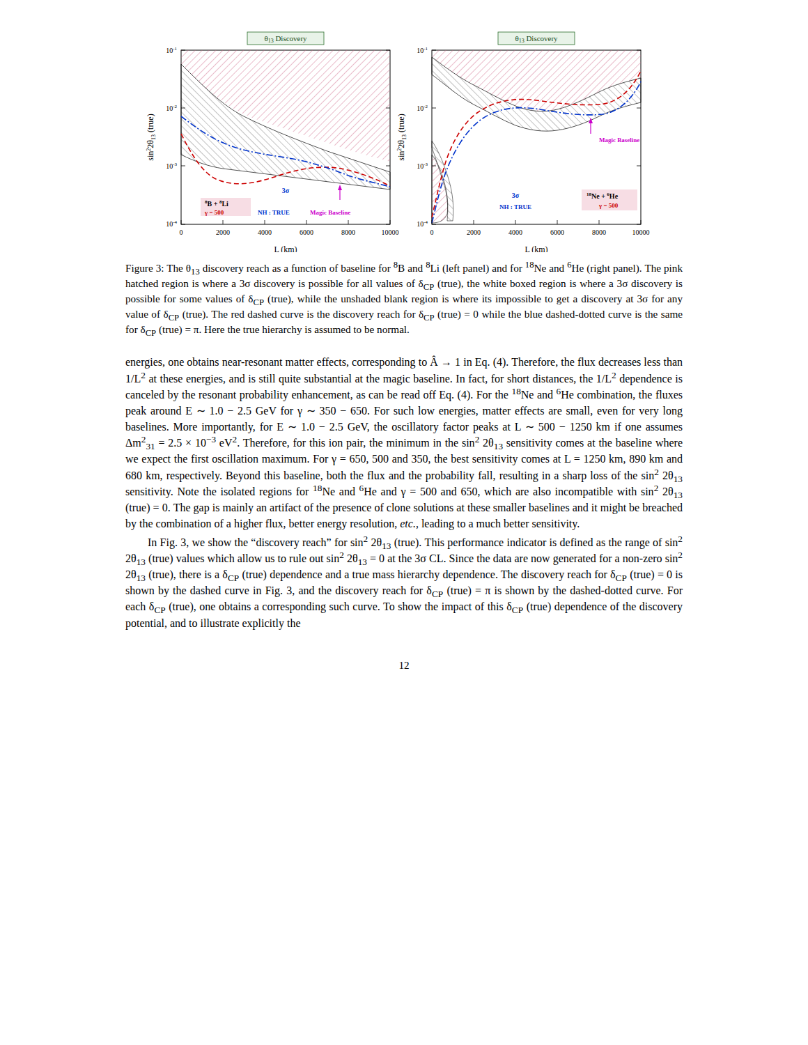θ13 Discovery 10-1 10-2 10-3 10-4 0 2000 4000 6000 8000 10000 L (km) sin22θ13 (true) 3σ 8B + 8Li γ = 500 NH : TRUE Magic Baseline θ13 Discovery Magic Baseline 10-1 10-2 10-3 10-4 0 2000 4000 6000 8000 10000 L (km) sin22θ13 (true) 3σ NH : TRUE 18Ne + 6He γ = 500
Figure 3: The θ13 discovery reach as a function of baseline for 8B and 8Li (left panel) and for 18Ne and 6He (right panel). The pink hatched region is where a 3σ discovery is possible for all values of δCP (true), the white boxed region is where a 3σ discovery is possible for some values of δCP (true), while the unshaded blank region is where its impossible to get a discovery at 3σ for any value of δCP (true). The red dashed curve is the discovery reach for δCP (true) = 0 while the blue dashed-dotted curve is the same for δCP (true) = π. Here the true hierarchy is assumed to be normal.
energies, one obtains near-resonant matter effects, corresponding to Â → 1 in Eq. (4). Therefore, the flux decreases less than 1/L2 at these energies, and is still quite substantial at the magic baseline. In fact, for short distances, the 1/L2 dependence is canceled by the resonant probability enhancement, as can be read off Eq. (4). For the 18Ne and 6He combination, the fluxes peak around E ∼ 1.0 − 2.5 GeV for γ ∼ 350 − 650. For such low energies, matter effects are small, even for very long baselines. More importantly, for E ∼ 1.0 − 2.5 GeV, the oscillatory factor peaks at L ∼ 500 − 1250 km if one assumes Δm231 = 2.5 × 10−3 eV2. Therefore, for this ion pair, the minimum in the sin2 2θ13 sensitivity comes at the baseline where we expect the first oscillation maximum. For γ = 650, 500 and 350, the best sensitivity comes at L = 1250 km, 890 km and 680 km, respectively. Beyond this baseline, both the flux and the probability fall, resulting in a sharp loss of the sin2 2θ13 sensitivity. Note the isolated regions for 18Ne and 6He and γ = 500 and 650, which are also incompatible with sin2 2θ13 (true) = 0. The gap is mainly an artifact of the presence of clone solutions at these smaller baselines and it might be breached by the combination of a higher flux, better energy resolution, etc., leading to a much better sensitivity.
In Fig. 3, we show the “discovery reach” for sin2 2θ13 (true). This performance indicator is defined as the range of sin2 2θ13 (true) values which allow us to rule out sin2 2θ13 = 0 at the 3σ CL. Since the data are now generated for a non-zero sin2 2θ13 (true), there is a δCP (true) dependence and a true mass hierarchy dependence. The discovery reach for δCP (true) = 0 is shown by the dashed curve in Fig. 3, and the discovery reach for δCP (true) = π is shown by the dashed-dotted curve. For each δCP (true), one obtains a corresponding such curve. To show the impact of this δCP (true) dependence of the discovery potential, and to illustrate explicitly the
12